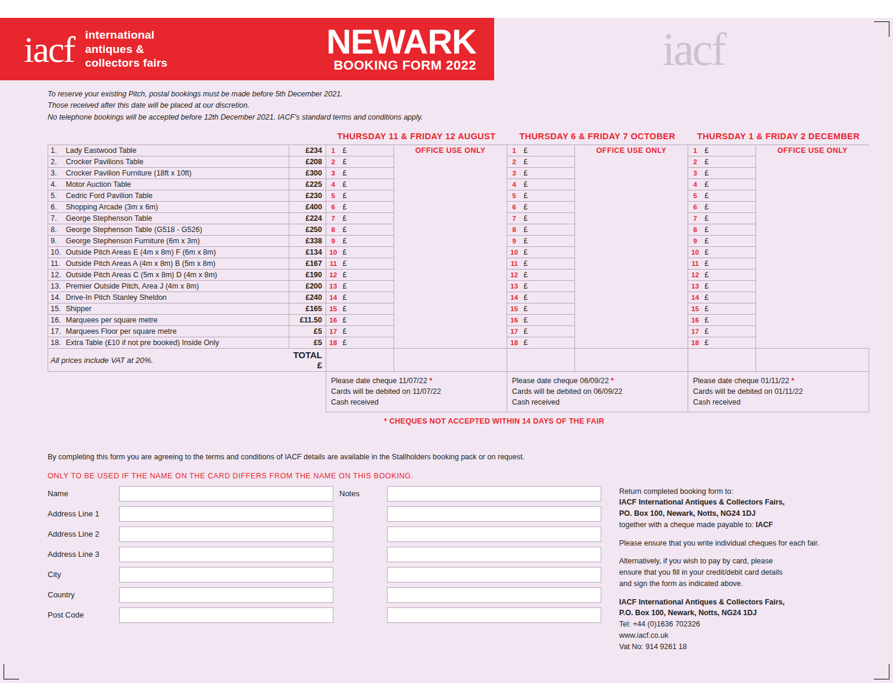iacf
international
antiques &
collectors fairs
NEWARK
BOOKING FORM 2022
iacf
To reserve your existing Pitch, postal bookings must be made before 5th December 2021.
Those received after this date will be placed at our discretion.
No telephone bookings will be accepted before 12th December 2021. IACF's standard terms and conditions apply.
| | THURSDAY 11 & FRIDAY 12 AUGUST | THURSDAY 6 & FRIDAY 7 OCTOBER | THURSDAY 1 & FRIDAY 2 DECEMBER |
| --- | --- | --- | --- |
| 1. | Lady Eastwood Table | £234 | 1 | £ | | OFFICE USE ONLY | 1 | £ | | OFFICE USE ONLY | 1 | £ | | OFFICE USE ONLY |
| 2. | Crocker Pavilions Table | £208 | 2 | £ | | | 2 | £ | | | 2 | £ | | |
| 3. | Crocker Pavilion Furniture (18ft x 10ft) | £300 | 3 | £ | | | 3 | £ | | | 3 | £ | | |
| 4. | Motor Auction Table | £225 | 4 | £ | | | 4 | £ | | | 4 | £ | | |
| 5. | Cedric Ford Pavilion Table | £230 | 5 | £ | | | 5 | £ | | | 5 | £ | | |
| 6. | Shopping Arcade (3m x 6m) | £400 | 6 | £ | | | 6 | £ | | | 6 | £ | | |
| 7. | George Stephenson Table | £224 | 7 | £ | | | 7 | £ | | | 7 | £ | | |
| 8. | George Stephenson Table (G518 - G526) | £250 | 8 | £ | | | 8 | £ | | | 8 | £ | | |
| 9. | George Stephenson Furniture (6m x 3m) | £338 | 9 | £ | | | 9 | £ | | | 9 | £ | | |
| 10. | Outside Pitch Areas E (4m x 8m) F (6m x 8m) | £134 | 10 | £ | | | 10 | £ | | | 10 | £ | | |
| 11. | Outside Pitch Areas A (4m x 8m) B (5m x 8m) | £167 | 11 | £ | | | 11 | £ | | | 11 | £ | | |
| 12. | Outside Pitch Areas C (5m x 8m) D (4m x 8m) | £190 | 12 | £ | | | 12 | £ | | | 12 | £ | | |
| 13. | Premier Outside Pitch, Area J (4m x 8m) | £200 | 13 | £ | | | 13 | £ | | | 13 | £ | | |
| 14. | Drive-In Pitch Stanley Sheldon | £240 | 14 | £ | | | 14 | £ | | | 14 | £ | | |
| 15. | Shipper | £165 | 15 | £ | | | 15 | £ | | | 15 | £ | | |
| 16. | Marquees per square metre | £11.50 | 16 | £ | | | 16 | £ | | | 16 | £ | | |
| 17. | Marquees Floor per square metre | £5 | 17 | £ | | | 17 | £ | | | 17 | £ | | |
| 18. | Extra Table (£10 if not pre booked) Inside Only | £5 | 18 | £ | | | 18 | £ | | | 18 | £ | | |
| All prices include VAT at 20%. | TOTAL £ | | | | | | |
| | Please date cheque 11/07/22 * Cards will be debited on 11/07/22 Cash received | Please date cheque 06/09/22 * Cards will be debited on 06/09/22 Cash received | Please date cheque 01/11/22 * Cards will be debited on 01/11/22 Cash received |
* CHEQUES NOT ACCEPTED WITHIN 14 DAYS OF THE FAIR
By completing this form you are agreeing to the terms and conditions of IACF details are available in the Stallholders booking pack or on request.
ONLY TO BE USED IF THE NAME ON THE CARD DIFFERS FROM THE NAME ON THIS BOOKING.
Name
Notes
Address Line 1
Address Line 2
Address Line 3
City
Country
Post Code
Return completed booking form to:
IACF International Antiques & Collectors Fairs,
PO. Box 100, Newark, Notts, NG24 1DJ
together with a cheque made payable to: IACF
Please ensure that you write individual cheques for each fair.
Alternatively, if you wish to pay by card, please
ensure that you fill in your credit/debit card details
and sign the form as indicated above.
IACF International Antiques & Collectors Fairs,
P.O. Box 100, Newark, Notts, NG24 1DJ
Tel: +44 (0)1636 702326
www.iacf.co.uk
Vat No: 914 9261 18